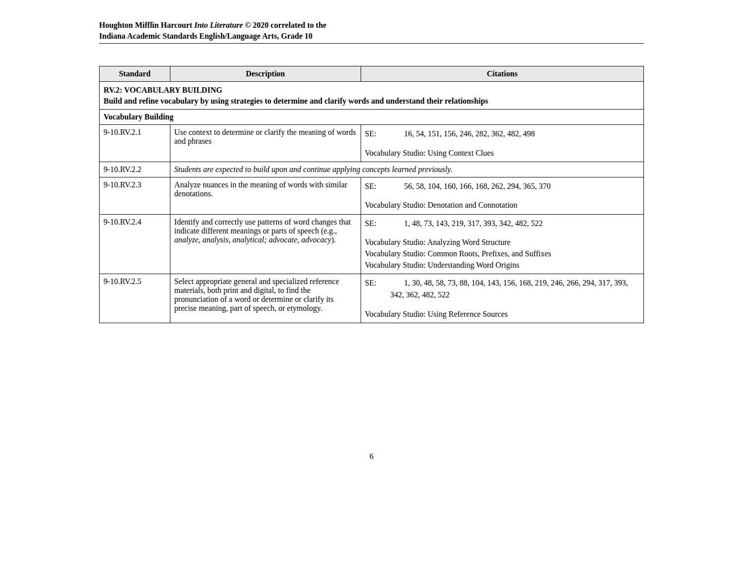Houghton Mifflin Harcourt Into Literature © 2020 correlated to the
Indiana Academic Standards English/Language Arts, Grade 10
| Standard | Description | Citations |
| --- | --- | --- |
| RV.2: VOCABULARY BUILDING Build and refine vocabulary by using strategies to determine and clarify words and understand their relationships |
| Vocabulary Building |
| 9-10.RV.2.1 | Use context to determine or clarify the meaning of words and phrases | SE: 16, 54, 151, 156, 246, 282, 362, 482, 498 Vocabulary Studio: Using Context Clues |
| 9-10.RV.2.2 | Students are expected to build upon and continue applying concepts learned previously. |
| 9-10.RV.2.3 | Analyze nuances in the meaning of words with similar denotations. | SE: 56, 58, 104, 160, 166, 168, 262, 294, 365, 370 Vocabulary Studio: Denotation and Connotation |
| 9-10.RV.2.4 | Identify and correctly use patterns of word changes that indicate different meanings or parts of speech (e.g., analyze, analysis, analytical; advocate, advocacy ). | SE: 1, 48, 73, 143, 219, 317, 393, 342, 482, 522 Vocabulary Studio: Analyzing Word Structure Vocabulary Studio: Common Roots, Prefixes, and Suffixes Vocabulary Studio: Understanding Word Origins |
| 9-10.RV.2.5 | Select appropriate general and specialized reference materials, both print and digital, to find the pronunciation of a word or determine or clarify its precise meaning, part of speech, or etymology. | SE: 1, 30, 48, 58, 73, 88, 104, 143, 156, 168, 219, 246, 266, 294, 317, 393, 342, 362, 482, 522 Vocabulary Studio: Using Reference Sources |
6